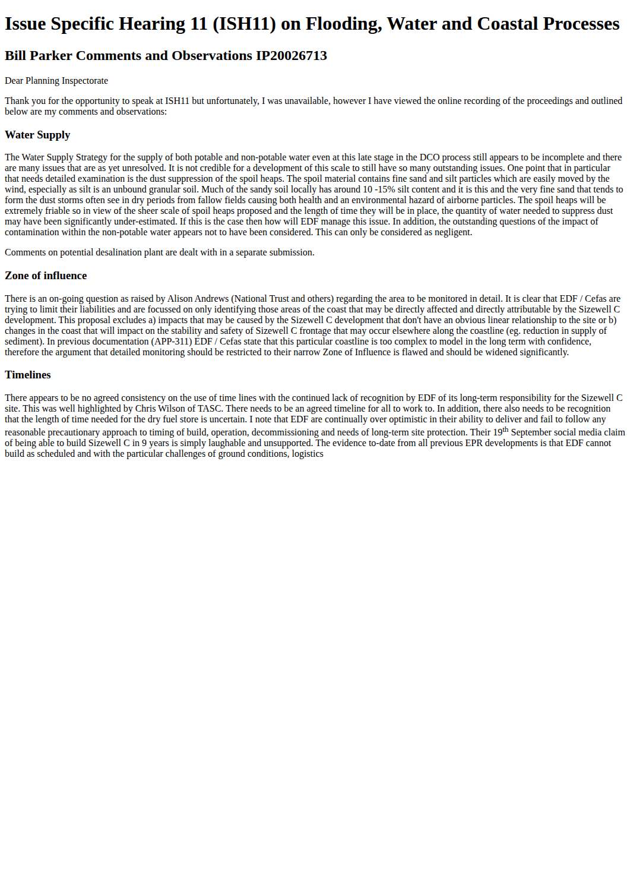Issue Specific Hearing 11 (ISH11) on Flooding, Water and Coastal Processes
Bill Parker Comments and Observations IP20026713
Dear Planning Inspectorate
Thank you for the opportunity to speak at ISH11 but unfortunately, I was unavailable, however I have viewed the online recording of the proceedings and outlined below are my comments and observations:
Water Supply
The Water Supply Strategy for the supply of both potable and non-potable water even at this late stage in the DCO process still appears to be incomplete and there are many issues that are as yet unresolved. It is not credible for a development of this scale to still have so many outstanding issues. One point that in particular that needs detailed examination is the dust suppression of the spoil heaps. The spoil material contains fine sand and silt particles which are easily moved by the wind, especially as silt is an unbound granular soil. Much of the sandy soil locally has around 10 -15% silt content and it is this and the very fine sand that tends to form the dust storms often see in dry periods from fallow fields causing both health and an environmental hazard of airborne particles. The spoil heaps will be extremely friable so in view of the sheer scale of spoil heaps proposed and the length of time they will be in place, the quantity of water needed to suppress dust may have been significantly under-estimated. If this is the case then how will EDF manage this issue. In addition, the outstanding questions of the impact of contamination within the non-potable water appears not to have been considered. This can only be considered as negligent.
Comments on potential desalination plant are dealt with in a separate submission.
Zone of influence
There is an on-going question as raised by Alison Andrews (National Trust and others) regarding the area to be monitored in detail. It is clear that EDF / Cefas are trying to limit their liabilities and are focussed on only identifying those areas of the coast that may be directly affected and directly attributable by the Sizewell C development. This proposal excludes a) impacts that may be caused by the Sizewell C development that don't have an obvious linear relationship to the site or b) changes in the coast that will impact on the stability and safety of Sizewell C frontage that may occur elsewhere along the coastline (eg. reduction in supply of sediment). In previous documentation (APP-311) EDF / Cefas state that this particular coastline is too complex to model in the long term with confidence, therefore the argument that detailed monitoring should be restricted to their narrow Zone of Influence is flawed and should be widened significantly.
Timelines
There appears to be no agreed consistency on the use of time lines with the continued lack of recognition by EDF of its long-term responsibility for the Sizewell C site. This was well highlighted by Chris Wilson of TASC. There needs to be an agreed timeline for all to work to. In addition, there also needs to be recognition that the length of time needed for the dry fuel store is uncertain. I note that EDF are continually over optimistic in their ability to deliver and fail to follow any reasonable precautionary approach to timing of build, operation, decommissioning and needs of long-term site protection. Their 19th September social media claim of being able to build Sizewell C in 9 years is simply laughable and unsupported. The evidence to-date from all previous EPR developments is that EDF cannot build as scheduled and with the particular challenges of ground conditions, logistics